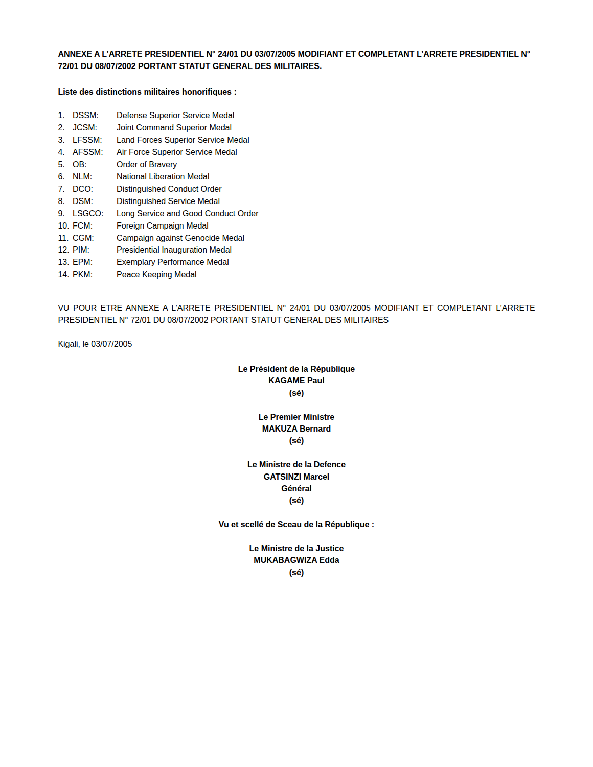ANNEXE A L’ARRETE PRESIDENTIEL N° 24/01 DU 03/07/2005 MODIFIANT ET COMPLETANT L’ARRETE PRESIDENTIEL N° 72/01 DU 08/07/2002 PORTANT STATUT GENERAL DES MILITAIRES.
Liste des distinctions militaires honorifiques :
| 1. | DSSM: | Defense Superior Service Medal |
| 2. | JCSM: | Joint Command Superior Medal |
| 3. | LFSSM: | Land Forces Superior Service Medal |
| 4. | AFSSM: | Air Force Superior Service Medal |
| 5. | OB: | Order of Bravery |
| 6. | NLM: | National Liberation Medal |
| 7. | DCO: | Distinguished Conduct Order |
| 8. | DSM: | Distinguished Service Medal |
| 9. | LSGCO: | Long Service and Good Conduct Order |
| 10. | FCM: | Foreign Campaign Medal |
| 11. | CGM: | Campaign against Genocide Medal |
| 12. | PIM: | Presidential Inauguration Medal |
| 13. | EPM: | Exemplary Performance Medal |
| 14. | PKM: | Peace Keeping Medal |
VU POUR ETRE ANNEXE A L’ARRETE PRESIDENTIEL N° 24/01 DU 03/07/2005 MODIFIANT ET COMPLETANT L’ARRETE PRESIDENTIEL N° 72/01 DU 08/07/2002 PORTANT STATUT GENERAL DES MILITAIRES
Kigali, le 03/07/2005
Le Président de la République
KAGAME Paul
(sé)
Le Premier Ministre
MAKUZA Bernard
(sé)
Le Ministre de la Defence
GATSINZI Marcel
Général
(sé)
Vu et scellé de Sceau de la République :
Le Ministre de la Justice
MUKABAGWIZA Edda
(sé)